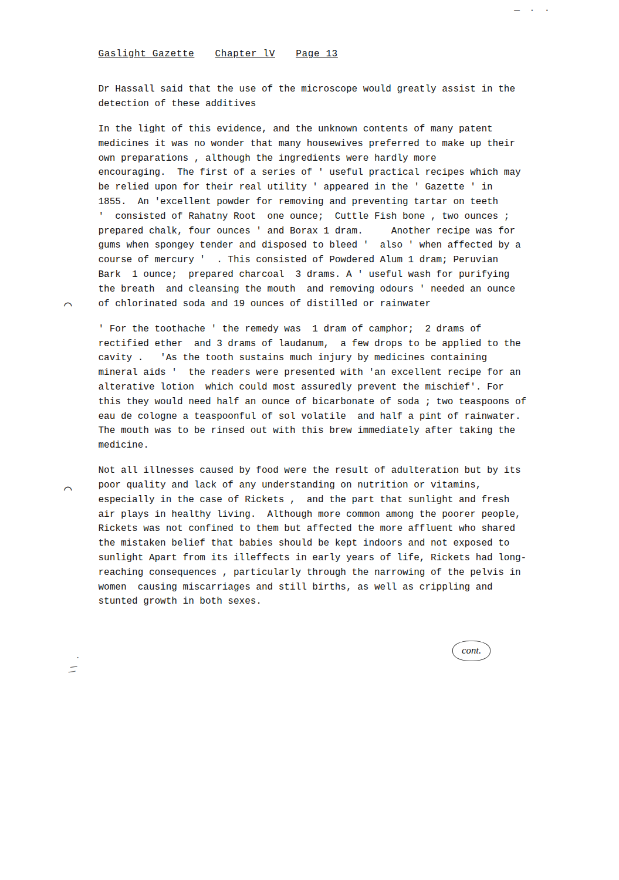— · ·
⌒
⌒
\\ ·
Gaslight Gazette Chapter lV Page 13
Dr Hassall said that the use of the microscope would greatly assist in the detection of these additives
In the light of this evidence, and the unknown contents of many patent medicines it was no wonder that many housewives preferred to make up their own preparations , although the ingredients were hardly more encouraging. The first of a series of ' useful practical recipes which may be relied upon for their real utility ' appeared in the ' Gazette ' in 1855. An 'excellent powder for removing and preventing tartar on teeth ' consisted of Rahatny Root one ounce; Cuttle Fish bone , two ounces ; prepared chalk, four ounces ' and Borax 1 dram. Another recipe was for gums when spongey tender and disposed to bleed ' also ' when affected by a course of mercury ' . This consisted of Powdered Alum 1 dram; Peruvian Bark 1 ounce; prepared charcoal 3 drams. A ' useful wash for purifying the breath and cleansing the mouth and removing odours ' needed an ounce of chlorinated soda and 19 ounces of distilled or rainwater
' For the toothache ' the remedy was 1 dram of camphor; 2 drams of rectified ether and 3 drams of laudanum, a few drops to be applied to the cavity . 'As the tooth sustains much injury by medicines containing mineral aids ' the readers were presented with 'an excellent recipe for an alterative lotion which could most assuredly prevent the mischief'. For this they would need half an ounce of bicarbonate of soda ; two teaspoons of eau de cologne a teaspoonful of sol volatile and half a pint of rainwater. The mouth was to be rinsed out with this brew immediately after taking the medicine.
Not all illnesses caused by food were the result of adulteration but by its poor quality and lack of any understanding on nutrition or vitamins, especially in the case of Rickets , and the part that sunlight and fresh air plays in healthy living. Although more common among the poorer people, Rickets was not confined to them but affected the more affluent who shared the mistaken belief that babies should be kept indoors and not exposed to sunlight Apart from its illeffects in early years of life, Rickets had long-reaching consequences , particularly through the narrowing of the pelvis in women causing miscarriages and still births, as well as crippling and stunted growth in both sexes.
cont.